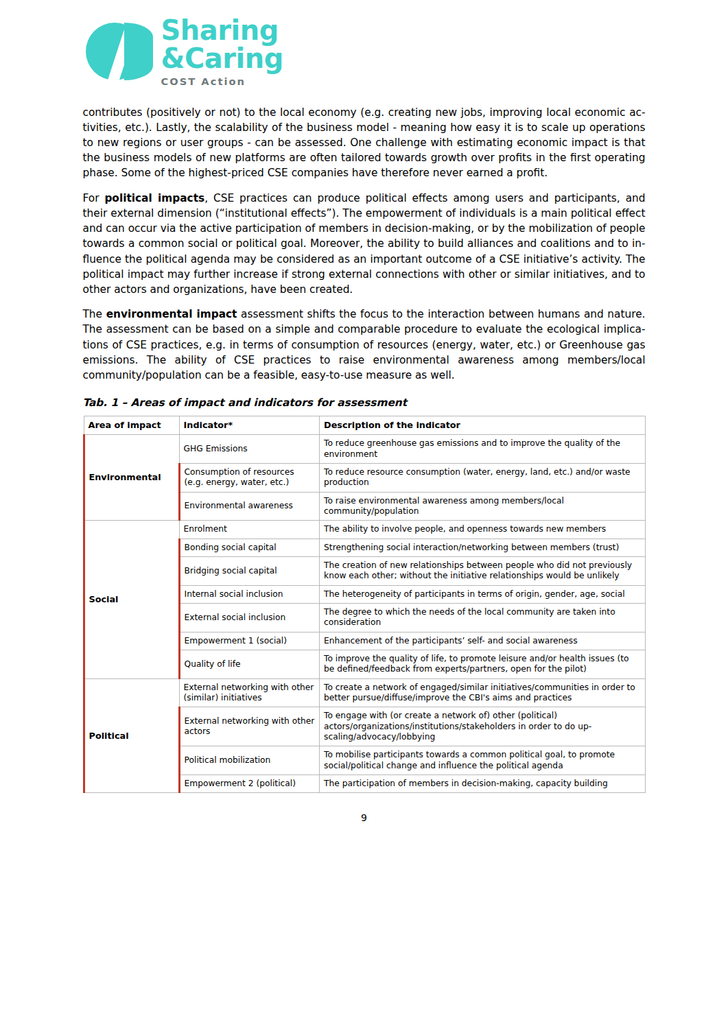Sharing &Caring COST Action
contributes (positively or not) to the local economy (e.g. creating new jobs, improving local economic activities, etc.). Lastly, the scalability of the business model - meaning how easy it is to scale up operations to new regions or user groups - can be assessed. One challenge with estimating economic impact is that the business models of new platforms are often tailored towards growth over profits in the first operating phase. Some of the highest-priced CSE companies have therefore never earned a profit.
For political impacts, CSE practices can produce political effects among users and participants, and their external dimension (“institutional effects”). The empowerment of individuals is a main political effect and can occur via the active participation of members in decision-making, or by the mobilization of people towards a common social or political goal. Moreover, the ability to build alliances and coalitions and to influence the political agenda may be considered as an important outcome of a CSE initiative’s activity. The political impact may further increase if strong external connections with other or similar initiatives, and to other actors and organizations, have been created.
The environmental impact assessment shifts the focus to the interaction between humans and nature. The assessment can be based on a simple and comparable procedure to evaluate the ecological implications of CSE practices, e.g. in terms of consumption of resources (energy, water, etc.) or Greenhouse gas emissions. The ability of CSE practices to raise environmental awareness among members/local community/population can be a feasible, easy-to-use measure as well.
Tab. 1 – Areas of impact and indicators for assessment
| Area of impact | Indicator* | Description of the indicator |
| --- | --- | --- |
| Environmental | GHG Emissions | To reduce greenhouse gas emissions and to improve the quality of the environment |
| Consumption of resources (e.g. energy, water, etc.) | To reduce resource consumption (water, energy, land, etc.) and/or waste production |
| Environmental awareness | To raise environmental awareness among members/local community/population |
| Social | Enrolment | The ability to involve people, and openness towards new members |
| Bonding social capital | Strengthening social interaction/networking between members (trust) |
| Bridging social capital | The creation of new relationships between people who did not previously know each other; without the initiative relationships would be unlikely |
| Internal social inclusion | The heterogeneity of participants in terms of origin, gender, age, social |
| External social inclusion | The degree to which the needs of the local community are taken into consideration |
| Empowerment 1 (social) | Enhancement of the participants’ self- and social awareness |
| Quality of life | To improve the quality of life, to promote leisure and/or health issues (to be defined/feedback from experts/partners, open for the pilot) |
| Political | External networking with other (similar) initiatives | To create a network of engaged/similar initiatives/communities in order to better pursue/diffuse/improve the CBI's aims and practices |
| External networking with other actors | To engage with (or create a network of) other (political) actors/organizations/institutions/stakeholders in order to do up-scaling/advocacy/lobbying |
| Political mobilization | To mobilise participants towards a common political goal, to promote social/political change and influence the political agenda |
| Empowerment 2 (political) | The participation of members in decision-making, capacity building |
9